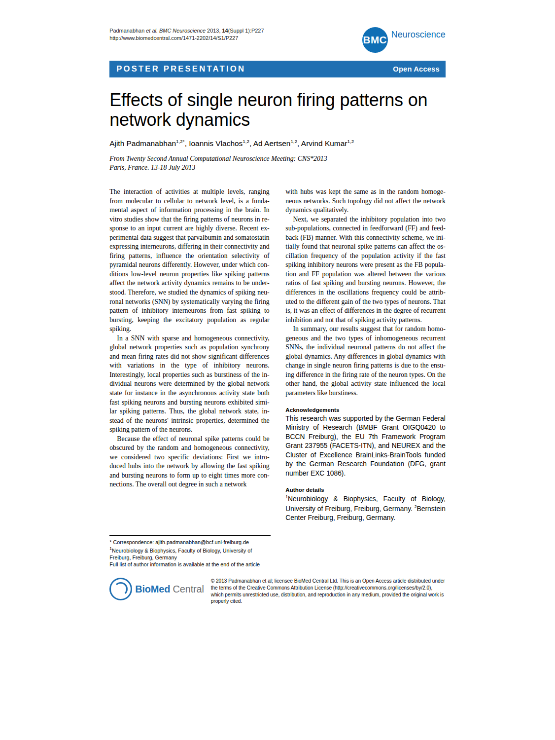Padmanabhan et al. BMC Neuroscience 2013, 14(Suppl 1):P227
http://www.biomedcentral.com/1471-2202/14/S1/P227
BMC
Neuroscience
POSTER PRESENTATION
Open Access
Effects of single neuron firing patterns on
network dynamics
Ajith Padmanabhan1,2*, Ioannis Vlachos1,2, Ad Aertsen1,2, Arvind Kumar1,2
From Twenty Second Annual Computational Neuroscience Meeting: CNS*2013
Paris, France. 13-18 July 2013
The interaction of activities at multiple levels, ranging from molecular to cellular to network level, is a fundamental aspect of information processing in the brain. In vitro studies show that the firing patterns of neurons in response to an input current are highly diverse. Recent experimental data suggest that parvalbumin and somatostatin expressing interneurons, differing in their connectivity and firing patterns, influence the orientation selectivity of pyramidal neurons differently. However, under which conditions low-level neuron properties like spiking patterns affect the network activity dynamics remains to be understood. Therefore, we studied the dynamics of spiking neuronal networks (SNN) by systematically varying the firing pattern of inhibitory interneurons from fast spiking to bursting, keeping the excitatory population as regular spiking.
In a SNN with sparse and homogeneous connectivity, global network properties such as population synchrony and mean firing rates did not show significant differences with variations in the type of inhibitory neurons. Interestingly, local properties such as burstiness of the individual neurons were determined by the global network state for instance in the asynchronous activity state both fast spiking neurons and bursting neurons exhibited similar spiking patterns. Thus, the global network state, instead of the neurons' intrinsic properties, determined the spiking pattern of the neurons.
Because the effect of neuronal spike patterns could be obscured by the random and homogeneous connectivity, we considered two specific deviations: First we introduced hubs into the network by allowing the fast spiking and bursting neurons to form up to eight times more connections. The overall out degree in such a network
with hubs was kept the same as in the random homogeneous networks. Such topology did not affect the network dynamics qualitatively.
Next, we separated the inhibitory population into two sub-populations, connected in feedforward (FF) and feedback (FB) manner. With this connectivity scheme, we initially found that neuronal spike patterns can affect the oscillation frequency of the population activity if the fast spiking inhibitory neurons were present as the FB population and FF population was altered between the various ratios of fast spiking and bursting neurons. However, the differences in the oscillations frequency could be attributed to the different gain of the two types of neurons. That is, it was an effect of differences in the degree of recurrent inhibition and not that of spiking activity patterns.
In summary, our results suggest that for random homogeneous and the two types of inhomogeneous recurrent SNNs, the individual neuronal patterns do not affect the global dynamics. Any differences in global dynamics with change in single neuron firing patterns is due to the ensuing difference in the firing rate of the neuron types. On the other hand, the global activity state influenced the local parameters like burstiness.
Acknowledgements
This research was supported by the German Federal Ministry of Research (BMBF Grant OIGQ0420 to BCCN Freiburg), the EU 7th Framework Program Grant 237955 (FACETS-ITN), and NEUREX and the Cluster of Excellence BrainLinks-BrainTools funded by the German Research Foundation (DFG, grant number EXC 1086).
Author details
1Neurobiology & Biophysics, Faculty of Biology, University of Freiburg, Freiburg, Germany. 2Bernstein Center Freiburg, Freiburg, Germany.
* Correspondence: ajith.padmanabhan@bcf.uni-freiburg.de
1Neurobiology & Biophysics, Faculty of Biology, University of Freiburg, Freiburg, Germany
Full list of author information is available at the end of the article
BioMed Central
© 2013 Padmanabhan et al; licensee BioMed Central Ltd. This is an Open Access article distributed under the terms of the Creative Commons Attribution License (http://creativecommons.org/licenses/by/2.0), which permits unrestricted use, distribution, and reproduction in any medium, provided the original work is properly cited.